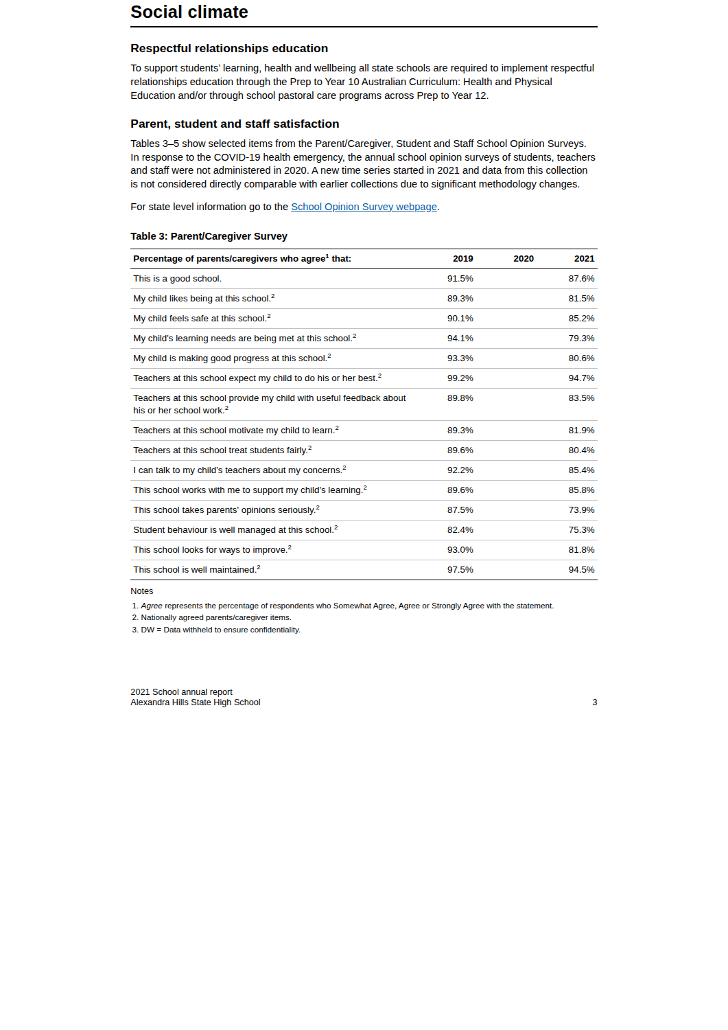Social climate
Respectful relationships education
To support students’ learning, health and wellbeing all state schools are required to implement respectful relationships education through the Prep to Year 10 Australian Curriculum: Health and Physical Education and/or through school pastoral care programs across Prep to Year 12.
Parent, student and staff satisfaction
Tables 3–5 show selected items from the Parent/Caregiver, Student and Staff School Opinion Surveys. In response to the COVID-19 health emergency, the annual school opinion surveys of students, teachers and staff were not administered in 2020. A new time series started in 2021 and data from this collection is not considered directly comparable with earlier collections due to significant methodology changes.
For state level information go to the School Opinion Survey webpage.
Table 3: Parent/Caregiver Survey
| Percentage of parents/caregivers who agree 1 that: | 2019 | 2020 | 2021 |
| --- | --- | --- | --- |
| This is a good school. | 91.5% | | 87.6% |
| My child likes being at this school. 2 | 89.3% | | 81.5% |
| My child feels safe at this school. 2 | 90.1% | | 85.2% |
| My child's learning needs are being met at this school. 2 | 94.1% | | 79.3% |
| My child is making good progress at this school. 2 | 93.3% | | 80.6% |
| Teachers at this school expect my child to do his or her best. 2 | 99.2% | | 94.7% |
| Teachers at this school provide my child with useful feedback about his or her school work. 2 | 89.8% | | 83.5% |
| Teachers at this school motivate my child to learn. 2 | 89.3% | | 81.9% |
| Teachers at this school treat students fairly. 2 | 89.6% | | 80.4% |
| I can talk to my child’s teachers about my concerns. 2 | 92.2% | | 85.4% |
| This school works with me to support my child's learning. 2 | 89.6% | | 85.8% |
| This school takes parents' opinions seriously. 2 | 87.5% | | 73.9% |
| Student behaviour is well managed at this school. 2 | 82.4% | | 75.3% |
| This school looks for ways to improve. 2 | 93.0% | | 81.8% |
| This school is well maintained. 2 | 97.5% | | 94.5% |
Notes
Agree represents the percentage of respondents who Somewhat Agree, Agree or Strongly Agree with the statement.
Nationally agreed parents/caregiver items.
DW = Data withheld to ensure confidentiality.
2021 School annual report
Alexandra Hills State High School
3